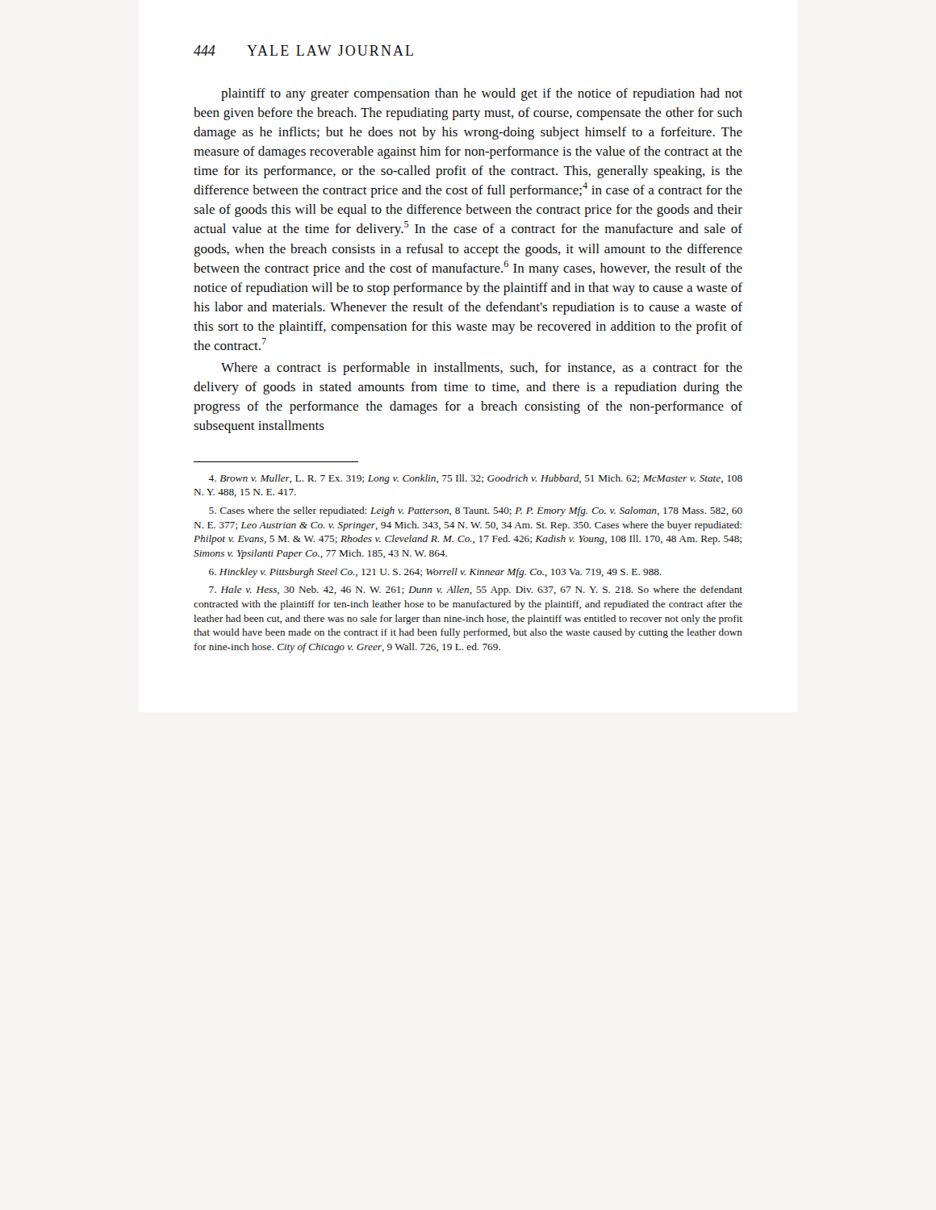444 YALE LAW JOURNAL
plaintiff to any greater compensation than he would get if the notice of repudiation had not been given before the breach. The repudiating party must, of course, compensate the other for such damage as he inflicts; but he does not by his wrong-doing subject himself to a forfeiture. The measure of damages recoverable against him for non-performance is the value of the contract at the time for its performance, or the so-called profit of the contract. This, generally speaking, is the difference between the contract price and the cost of full performance;4 in case of a contract for the sale of goods this will be equal to the difference between the contract price for the goods and their actual value at the time for delivery.5 In the case of a contract for the manufacture and sale of goods, when the breach consists in a refusal to accept the goods, it will amount to the difference between the contract price and the cost of manufacture.6 In many cases, however, the result of the notice of repudiation will be to stop performance by the plaintiff and in that way to cause a waste of his labor and materials. Whenever the result of the defendant's repudiation is to cause a waste of this sort to the plaintiff, compensation for this waste may be recovered in addition to the profit of the contract.7
Where a contract is performable in installments, such, for instance, as a contract for the delivery of goods in stated amounts from time to time, and there is a repudiation during the progress of the performance the damages for a breach consisting of the non-performance of subsequent installments
4. Brown v. Muller, L. R. 7 Ex. 319; Long v. Conklin, 75 Ill. 32; Goodrich v. Hubbard, 51 Mich. 62; McMaster v. State, 108 N. Y. 488, 15 N. E. 417.
5. Cases where the seller repudiated: Leigh v. Patterson, 8 Taunt. 540; P. P. Emory Mfg. Co. v. Saloman, 178 Mass. 582, 60 N. E. 377; Leo Austrian & Co. v. Springer, 94 Mich. 343, 54 N. W. 50, 34 Am. St. Rep. 350. Cases where the buyer repudiated: Philpot v. Evans, 5 M. & W. 475; Rhodes v. Cleveland R. M. Co., 17 Fed. 426; Kadish v. Young, 108 Ill. 170, 48 Am. Rep. 548; Simons v. Ypsilanti Paper Co., 77 Mich. 185, 43 N. W. 864.
6. Hinckley v. Pittsburgh Steel Co., 121 U. S. 264; Worrell v. Kinnear Mfg. Co., 103 Va. 719, 49 S. E. 988.
7. Hale v. Hess, 30 Neb. 42, 46 N. W. 261; Dunn v. Allen, 55 App. Div. 637, 67 N. Y. S. 218. So where the defendant contracted with the plaintiff for ten-inch leather hose to be manufactured by the plaintiff, and repudiated the contract after the leather had been cut, and there was no sale for larger than nine-inch hose, the plaintiff was entitled to recover not only the profit that would have been made on the contract if it had been fully performed, but also the waste caused by cutting the leather down for nine-inch hose. City of Chicago v. Greer, 9 Wall. 726, 19 L. ed. 769.